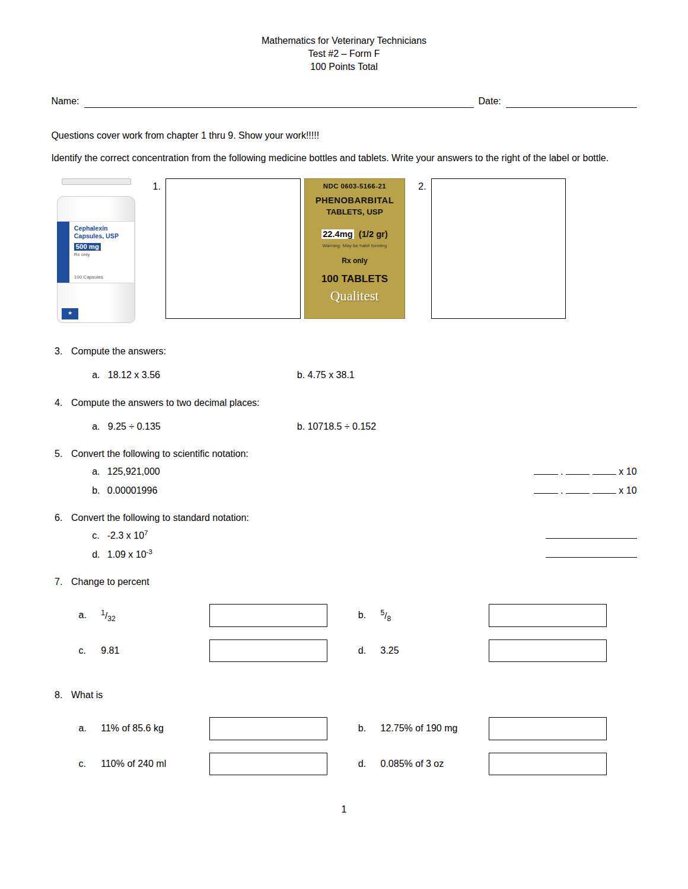Mathematics for Veterinary Technicians
Test #2 – Form F
100 Points Total
Name: Date:
Questions cover work from chapter 1 thru 9. Show your work!!!!!
Identify the correct concentration from the following medicine bottles and tablets. Write your answers to the right of the label or bottle.
Cephalexin
Capsules, USP
500 mg
Rx only
100 Capsules
1.
NDC 0603-5166-21
PHENOBARBITAL
TABLETS, USP
22.4mg (1/2 gr)
Warning: May be habit forming
Rx only
100 TABLETS
Qualitest
2.
Compute the answers:
a. 18.12 x 3.56
b. 4.75 x 38.1
Compute the answers to two decimal places:
a. 9.25 ÷ 0.135
b. 10718.5 ÷ 0.152
Convert the following to scientific notation:
a. 125,921,000 . x 10
b. 0.00001996 . x 10
Convert the following to standard notation:
c. -2.3 x 107
d. 1.09 x 10-3
Change to percent
| a. | 1 / 32 | | b. | 5 / 8 | |
| c. | 9.81 | | d. | 3.25 | |
What is
| a. | 11% of 85.6 kg | | b. | 12.75% of 190 mg | |
| c. | 110% of 240 ml | | d. | 0.085% of 3 oz | |
1